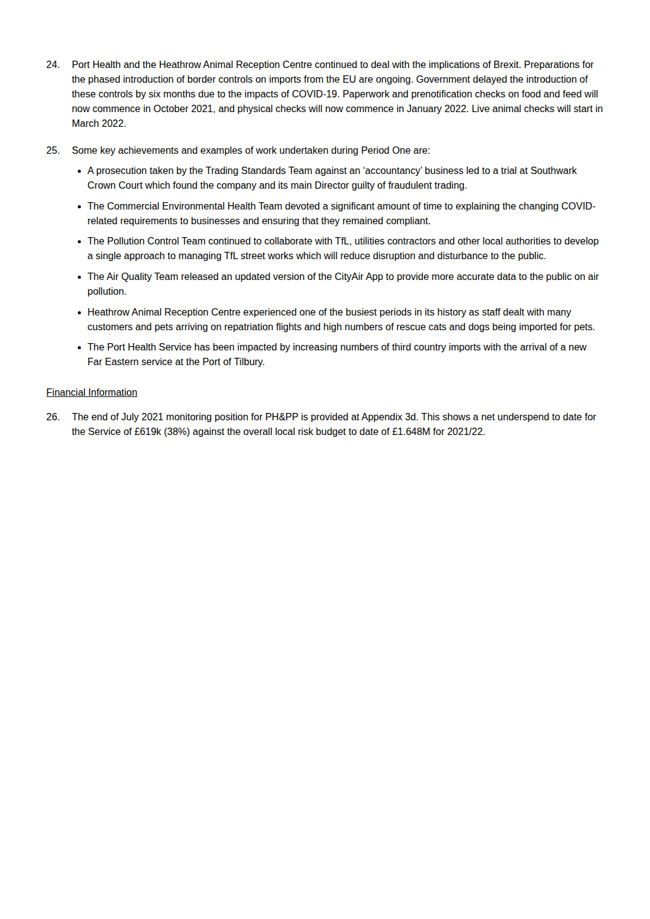24. Port Health and the Heathrow Animal Reception Centre continued to deal with the implications of Brexit. Preparations for the phased introduction of border controls on imports from the EU are ongoing. Government delayed the introduction of these controls by six months due to the impacts of COVID-19. Paperwork and prenotification checks on food and feed will now commence in October 2021, and physical checks will now commence in January 2022. Live animal checks will start in March 2022.
25. Some key achievements and examples of work undertaken during Period One are:
A prosecution taken by the Trading Standards Team against an ‘accountancy’ business led to a trial at Southwark Crown Court which found the company and its main Director guilty of fraudulent trading.
The Commercial Environmental Health Team devoted a significant amount of time to explaining the changing COVID-related requirements to businesses and ensuring that they remained compliant.
The Pollution Control Team continued to collaborate with TfL, utilities contractors and other local authorities to develop a single approach to managing TfL street works which will reduce disruption and disturbance to the public.
The Air Quality Team released an updated version of the CityAir App to provide more accurate data to the public on air pollution.
Heathrow Animal Reception Centre experienced one of the busiest periods in its history as staff dealt with many customers and pets arriving on repatriation flights and high numbers of rescue cats and dogs being imported for pets.
The Port Health Service has been impacted by increasing numbers of third country imports with the arrival of a new Far Eastern service at the Port of Tilbury.
Financial Information
26. The end of July 2021 monitoring position for PH&PP is provided at Appendix 3d. This shows a net underspend to date for the Service of £619k (38%) against the overall local risk budget to date of £1.648M for 2021/22.